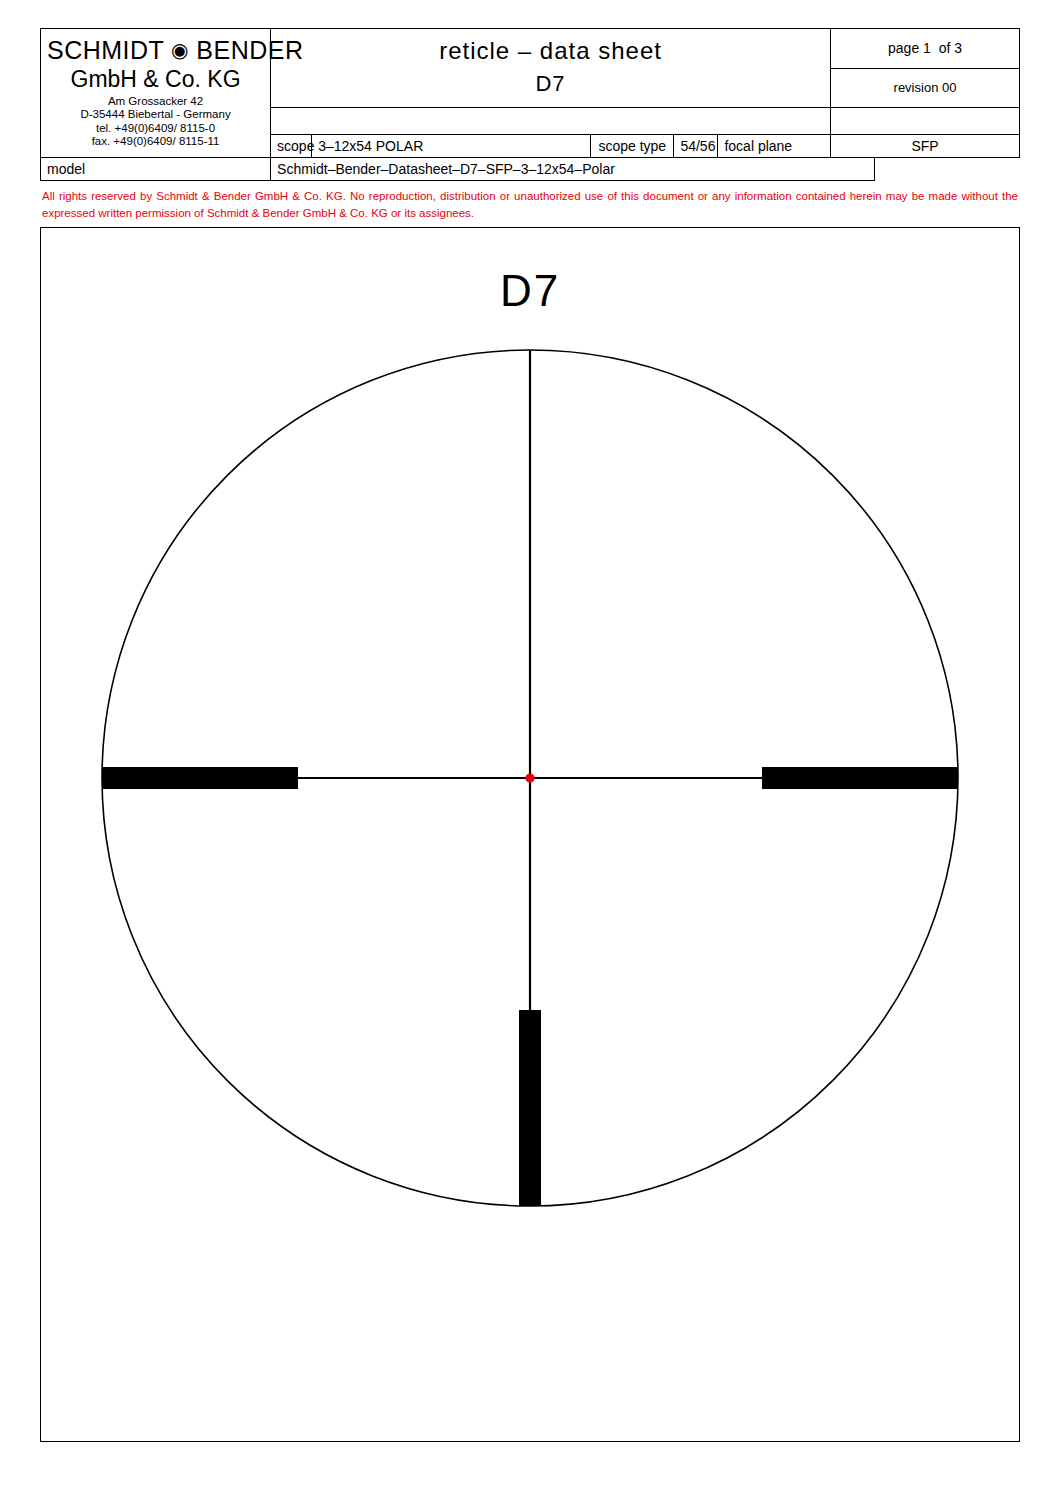| SCHMIDT ◉ BENDER GmbH & Co. KG Am Grossacker 42 D-35444 Biebertal - Germany tel. +49(0)6409/ 8115-0 fax. +49(0)6409/ 8115-11 | reticle – data sheet D7 | page 1 of 3 |
| revision 00 |
| scope | 3–12x54 POLAR | scope type | 54/56 | focal plane | SFP |
| model | Schmidt–Bender–Datasheet–D7–SFP–3–12x54–Polar |
All rights reserved by Schmidt & Bender GmbH & Co. KG. No reproduction, distribution or unauthorized use of this document or any information contained herein may be made without the expressed written permission of Schmidt & Bender GmbH & Co. KG or its assignees.
D7